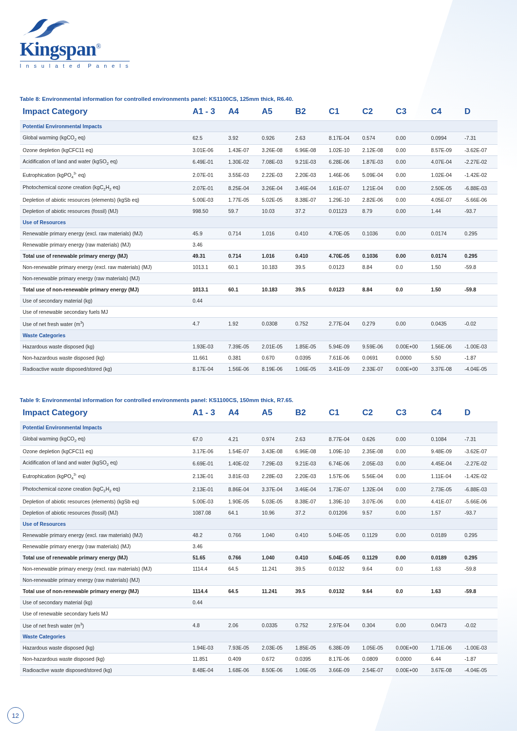Kingspan®
I n s u l a t e d P a n e l s
Table 8: Environmental information for controlled environments panel: KS1100CS, 125mm thick, R6.40.
| Impact Category | A1 - 3 | A4 | A5 | B2 | C1 | C2 | C3 | C4 | D |
| --- | --- | --- | --- | --- | --- | --- | --- | --- | --- |
| Potential Environmental Impacts |
| Global warming (kgCO 2 eq) | 62.5 | 3.92 | 0.926 | 2.63 | 8.17E-04 | 0.574 | 0.00 | 0.0994 | -7.31 |
| Ozone depletion (kgCFC11 eq) | 3.01E-06 | 1.43E-07 | 3.26E-08 | 6.96E-08 | 1.02E-10 | 2.12E-08 | 0.00 | 8.57E-09 | -3.62E-07 |
| Acidification of land and water (kgSO 2 eq) | 6.49E-01 | 1.30E-02 | 7.08E-03 | 9.21E-03 | 6.28E-06 | 1.87E-03 | 0.00 | 4.07E-04 | -2.27E-02 |
| Eutrophication (kgPO 4 3- eq) | 2.07E-01 | 3.55E-03 | 2.22E-03 | 2.20E-03 | 1.46E-06 | 5.09E-04 | 0.00 | 1.02E-04 | -1.42E-02 |
| Photochemical ozone creation (kgC 2 H 2 eq) | 2.07E-01 | 8.25E-04 | 3.26E-04 | 3.46E-04 | 1.61E-07 | 1.21E-04 | 0.00 | 2.50E-05 | -6.88E-03 |
| Depletion of abiotic resources (elements) (kgSb eq) | 5.00E-03 | 1.77E-05 | 5.02E-05 | 8.38E-07 | 1.29E-10 | 2.82E-06 | 0.00 | 4.05E-07 | -5.66E-06 |
| Depletion of abiotic resources (fossil) (MJ) | 998.50 | 59.7 | 10.03 | 37.2 | 0.01123 | 8.79 | 0.00 | 1.44 | -93.7 |
| Use of Resources |
| Renewable primary energy (excl. raw materials) (MJ) | 45.9 | 0.714 | 1.016 | 0.410 | 4.70E-05 | 0.1036 | 0.00 | 0.0174 | 0.295 |
| Renewable primary energy (raw materials) (MJ) | 3.46 | | | | | | | | |
| Total use of renewable primary energy (MJ) | 49.31 | 0.714 | 1.016 | 0.410 | 4.70E-05 | 0.1036 | 0.00 | 0.0174 | 0.295 |
| Non-renewable primary energy (excl. raw materials) (MJ) | 1013.1 | 60.1 | 10.183 | 39.5 | 0.0123 | 8.84 | 0.0 | 1.50 | -59.8 |
| Non-renewable primary energy (raw materials) (MJ) | | | | | | | | | |
| Total use of non-renewable primary energy (MJ) | 1013.1 | 60.1 | 10.183 | 39.5 | 0.0123 | 8.84 | 0.0 | 1.50 | -59.8 |
| Use of secondary material (kg) | 0.44 | | | | | | | | |
| Use of renewable secondary fuels MJ | | | | | | | | | |
| Use of net fresh water (m 3 ) | 4.7 | 1.92 | 0.0308 | 0.752 | 2.77E-04 | 0.279 | 0.00 | 0.0435 | -0.02 |
| Waste Categories |
| Hazardous waste disposed (kg) | 1.93E-03 | 7.39E-05 | 2.01E-05 | 1.85E-05 | 5.94E-09 | 9.59E-06 | 0.00E+00 | 1.56E-06 | -1.00E-03 |
| Non-hazardous waste disposed (kg) | 11.661 | 0.381 | 0.670 | 0.0395 | 7.61E-06 | 0.0691 | 0.0000 | 5.50 | -1.87 |
| Radioactive waste disposed/stored (kg) | 8.17E-04 | 1.56E-06 | 8.19E-06 | 1.06E-05 | 3.41E-09 | 2.33E-07 | 0.00E+00 | 3.37E-08 | -4.04E-05 |
Table 9: Environmental information for controlled environments panel: KS1100CS, 150mm thick, R7.65.
| Impact Category | A1 - 3 | A4 | A5 | B2 | C1 | C2 | C3 | C4 | D |
| --- | --- | --- | --- | --- | --- | --- | --- | --- | --- |
| Potential Environmental Impacts |
| Global warming (kgCO 2 eq) | 67.0 | 4.21 | 0.974 | 2.63 | 8.77E-04 | 0.626 | 0.00 | 0.1084 | -7.31 |
| Ozone depletion (kgCFC11 eq) | 3.17E-06 | 1.54E-07 | 3.43E-08 | 6.96E-08 | 1.09E-10 | 2.35E-08 | 0.00 | 9.48E-09 | -3.62E-07 |
| Acidification of land and water (kgSO 2 eq) | 6.69E-01 | 1.40E-02 | 7.29E-03 | 9.21E-03 | 6.74E-06 | 2.05E-03 | 0.00 | 4.45E-04 | -2.27E-02 |
| Eutrophication (kgPO 4 3- eq) | 2.13E-01 | 3.81E-03 | 2.28E-03 | 2.20E-03 | 1.57E-06 | 5.56E-04 | 0.00 | 1.11E-04 | -1.42E-02 |
| Photochemical ozone creation (kgC 2 H 2 eq) | 2.13E-01 | 8.86E-04 | 3.37E-04 | 3.46E-04 | 1.73E-07 | 1.32E-04 | 0.00 | 2.73E-05 | -6.88E-03 |
| Depletion of abiotic resources (elements) (kgSb eq) | 5.00E-03 | 1.90E-05 | 5.03E-05 | 8.38E-07 | 1.39E-10 | 3.07E-06 | 0.00 | 4.41E-07 | -5.66E-06 |
| Depletion of abiotic resources (fossil) (MJ) | 1087.08 | 64.1 | 10.96 | 37.2 | 0.01206 | 9.57 | 0.00 | 1.57 | -93.7 |
| Use of Resources |
| Renewable primary energy (excl. raw materials) (MJ) | 48.2 | 0.766 | 1.040 | 0.410 | 5.04E-05 | 0.1129 | 0.00 | 0.0189 | 0.295 |
| Renewable primary energy (raw materials) (MJ) | 3.46 | | | | | | | | |
| Total use of renewable primary energy (MJ) | 51.65 | 0.766 | 1.040 | 0.410 | 5.04E-05 | 0.1129 | 0.00 | 0.0189 | 0.295 |
| Non-renewable primary energy (excl. raw materials) (MJ) | 1114.4 | 64.5 | 11.241 | 39.5 | 0.0132 | 9.64 | 0.0 | 1.63 | -59.8 |
| Non-renewable primary energy (raw materials) (MJ) | | | | | | | | | |
| Total use of non-renewable primary energy (MJ) | 1114.4 | 64.5 | 11.241 | 39.5 | 0.0132 | 9.64 | 0.0 | 1.63 | -59.8 |
| Use of secondary material (kg) | 0.44 | | | | | | | | |
| Use of renewable secondary fuels MJ | | | | | | | | | |
| Use of net fresh water (m 3 ) | 4.8 | 2.06 | 0.0335 | 0.752 | 2.97E-04 | 0.304 | 0.00 | 0.0473 | -0.02 |
| Waste Categories |
| Hazardous waste disposed (kg) | 1.94E-03 | 7.93E-05 | 2.03E-05 | 1.85E-05 | 6.38E-09 | 1.05E-05 | 0.00E+00 | 1.71E-06 | -1.00E-03 |
| Non-hazardous waste disposed (kg) | 11.851 | 0.409 | 0.672 | 0.0395 | 8.17E-06 | 0.0809 | 0.0000 | 6.44 | -1.87 |
| Radioactive waste disposed/stored (kg) | 8.48E-04 | 1.68E-06 | 8.50E-06 | 1.06E-05 | 3.66E-09 | 2.54E-07 | 0.00E+00 | 3.67E-08 | -4.04E-05 |
12